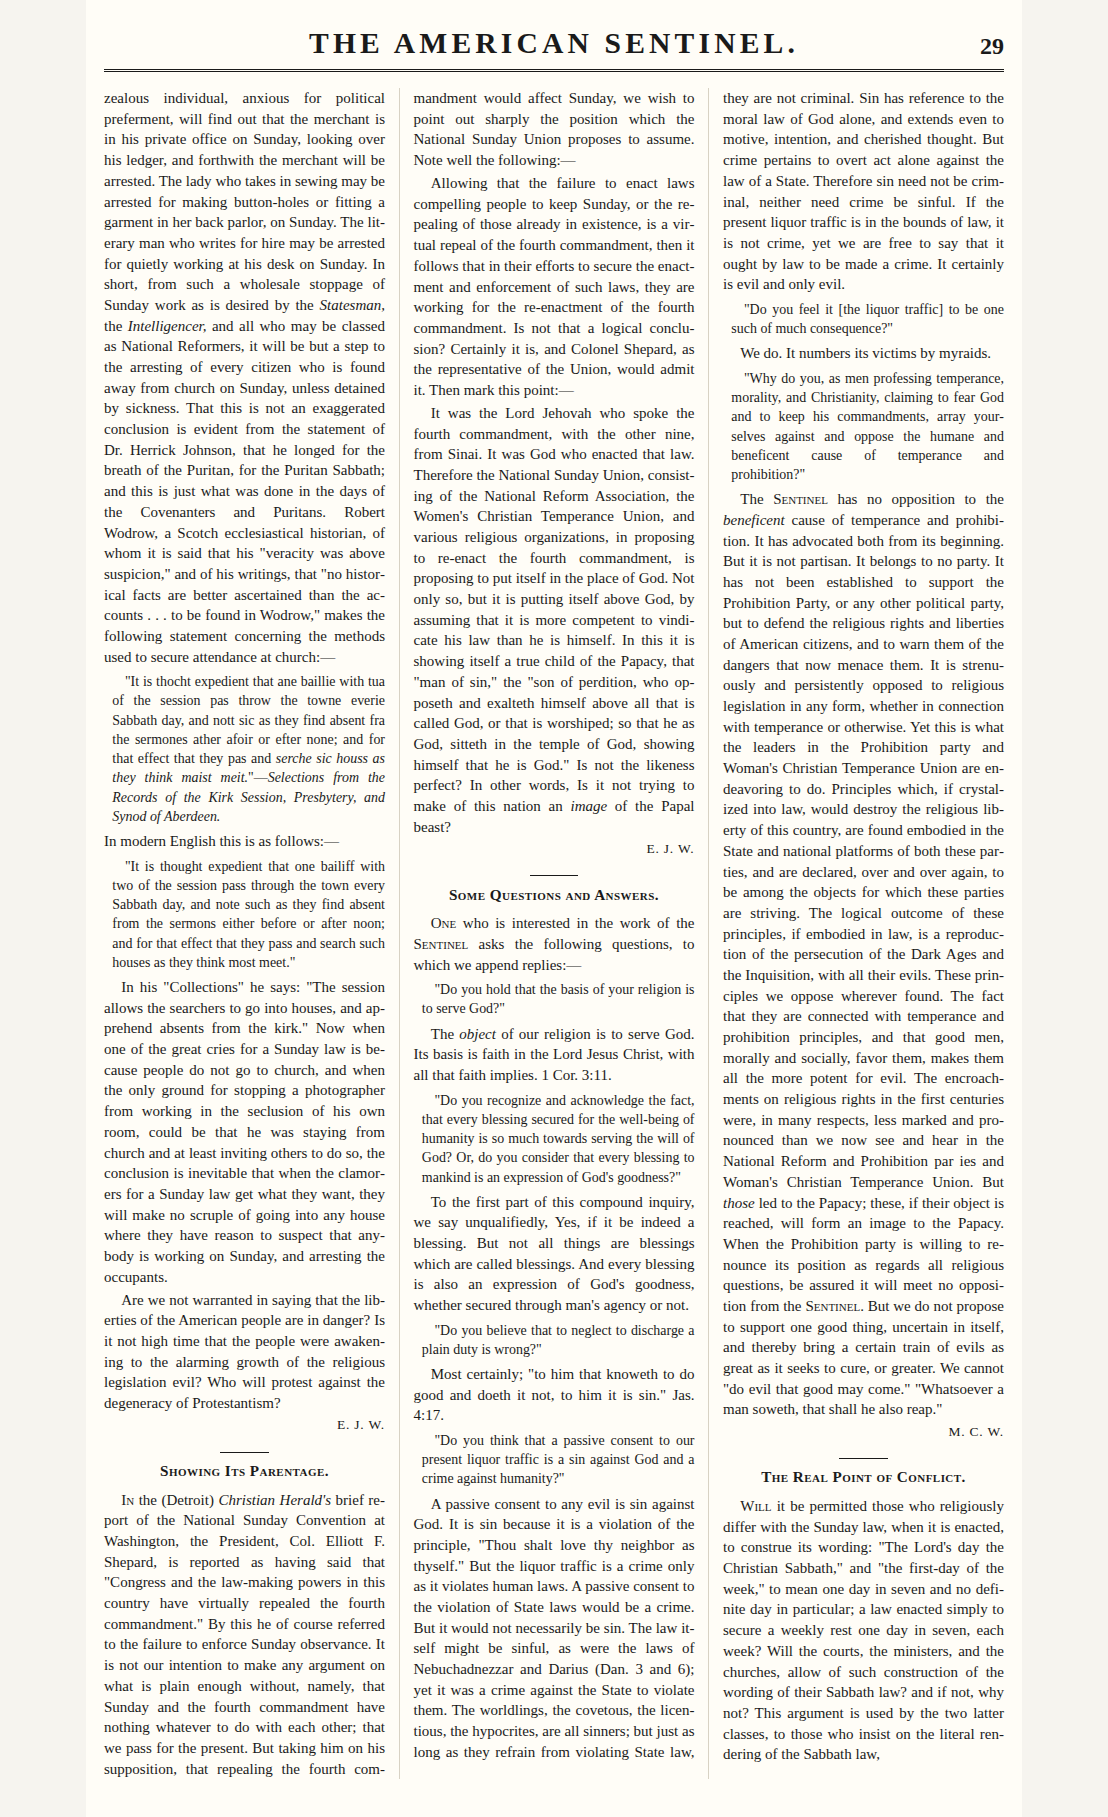The American Sentinel.
29
zealous individual, anxious for political preferment, will find out that the merchant is in his private office on Sunday, looking over his ledger, and forthwith the merchant will be arrested. The lady who takes in sewing may be arrested for making button-holes or fitting a garment in her back parlor, on Sunday. The literary man who writes for hire may be arrested for quietly working at his desk on Sunday. In short, from such a wholesale stoppage of Sunday work as is desired by the Statesman, the Intelligencer, and all who may be classed as National Reformers, it will be but a step to the arresting of every citizen who is found away from church on Sunday, unless detained by sickness. That this is not an exaggerated conclusion is evident from the statement of Dr. Herrick Johnson, that he longed for the breath of the Puritan, for the Puritan Sabbath; and this is just what was done in the days of the Covenanters and Puritans. Robert Wodrow, a Scotch ecclesiastical historian, of whom it is said that his "veracity was above suspicion," and of his writings, that "no historical facts are better ascertained than the accounts . . . to be found in Wodrow," makes the following statement concerning the methods used to secure attendance at church:—
"It is thocht expedient that ane baillie with tua of the session pas throw the towne everie Sabbath day, and nott sic as they find absent fra the sermones ather afoir or efter none; and for that effect that they pas and serche sic houss as they think maist meit."—Selections from the Records of the Kirk Session, Presbytery, and Synod of Aberdeen.
In modern English this is as follows:—
"It is thought expedient that one bailiff with two of the session pass through the town every Sabbath day, and note such as they find absent from the sermons either before or after noon; and for that effect that they pass and search such houses as they think most meet."
In his "Collections" he says: "The session allows the searchers to go into houses, and apprehend absents from the kirk." Now when one of the great cries for a Sunday law is because people do not go to church, and when the only ground for stopping a photographer from working in the seclusion of his own room, could be that he was staying from church and at least inviting others to do so, the conclusion is inevitable that when the clamorers for a Sunday law get what they want, they will make no scruple of going into any house where they have reason to suspect that anybody is working on Sunday, and arresting the occupants.
Are we not warranted in saying that the liberties of the American people are in danger? Is it not high time that the people were awakening to the alarming growth of the religious legislation evil? Who will protest against the degeneracy of Protestantism?
E. J. W.
Showing Its Parentage.
In the (Detroit) Christian Herald's brief report of the National Sunday Convention at Washington, the President, Col. Elliott F. Shepard, is reported as having said that "Congress and the law-making powers in this country have virtually repealed the fourth commandment." By this he of course referred to the failure to enforce Sunday observance. It is not our intention to make any argument on what is plain enough without, namely, that Sunday and the fourth commandment have nothing whatever to do with each other; that we pass for the present. But taking him on his supposition, that repealing the fourth commandment would affect Sunday, we wish to point out sharply the position which the National Sunday Union proposes to assume. Note well the following:—
Allowing that the failure to enact laws compelling people to keep Sunday, or the repealing of those already in existence, is a virtual repeal of the fourth commandment, then it follows that in their efforts to secure the enactment and enforcement of such laws, they are working for the re-enactment of the fourth commandment. Is not that a logical conclusion? Certainly it is, and Colonel Shepard, as the representative of the Union, would admit it. Then mark this point:—
It was the Lord Jehovah who spoke the fourth commandment, with the other nine, from Sinai. It was God who enacted that law. Therefore the National Sunday Union, consisting of the National Reform Association, the Women's Christian Temperance Union, and various religious organizations, in proposing to re-enact the fourth commandment, is proposing to put itself in the place of God. Not only so, but it is putting itself above God, by assuming that it is more competent to vindicate his law than he is himself. In this it is showing itself a true child of the Papacy, that "man of sin," the "son of perdition, who opposeth and exalteth himself above all that is called God, or that is worshiped; so that he as God, sitteth in the temple of God, showing himself that he is God." Is not the likeness perfect? In other words, Is it not trying to make of this nation an image of the Papal beast?
E. J. W.
Some Questions and Answers.
One who is interested in the work of the Sentinel asks the following questions, to which we append replies:—
"Do you hold that the basis of your religion is to serve God?"
The object of our religion is to serve God. Its basis is faith in the Lord Jesus Christ, with all that faith implies. 1 Cor. 3:11.
"Do you recognize and acknowledge the fact, that every blessing secured for the well-being of humanity is so much towards serving the will of God? Or, do you consider that every blessing to mankind is an expression of God's goodness?"
To the first part of this compound inquiry, we say unqualifiedly, Yes, if it be indeed a blessing. But not all things are blessings which are called blessings. And every blessing is also an expression of God's goodness, whether secured through man's agency or not.
"Do you believe that to neglect to discharge a plain duty is wrong?"
Most certainly; "to him that knoweth to do good and doeth it not, to him it is sin." Jas. 4:17.
"Do you think that a passive consent to our present liquor traffic is a sin against God and a crime against humanity?"
A passive consent to any evil is sin against God. It is sin because it is a violation of the principle, "Thou shalt love thy neighbor as thyself." But the liquor traffic is a crime only as it violates human laws. A passive consent to the violation of State laws would be a crime. But it would not necessarily be sin. The law itself might be sinful, as were the laws of Nebuchadnezzar and Darius (Dan. 3 and 6); yet it was a crime against the State to violate them. The worldlings, the covetous, the licentious, the hypocrites, are all sinners; but just as long as they refrain from violating State law, they are not criminal. Sin has reference to the moral law of God alone, and extends even to motive, intention, and cherished thought. But crime pertains to overt act alone against the law of a State. Therefore sin need not be criminal, neither need crime be sinful. If the present liquor traffic is in the bounds of law, it is not crime, yet we are free to say that it ought by law to be made a crime. It certainly is evil and only evil.
"Do you feel it [the liquor traffic] to be one such of much consequence?"
We do. It numbers its victims by myraids.
"Why do you, as men professing temperance, morality, and Christianity, claiming to fear God and to keep his commandments, array yourselves against and oppose the humane and beneficent cause of temperance and prohibition?"
The Sentinel has no opposition to the beneficent cause of temperance and prohibition. It has advocated both from its beginning. But it is not partisan. It belongs to no party. It has not been established to support the Prohibition Party, or any other political party, but to defend the religious rights and liberties of American citizens, and to warn them of the dangers that now menace them. It is strenuously and persistently opposed to religious legislation in any form, whether in connection with temperance or otherwise. Yet this is what the leaders in the Prohibition party and Woman's Christian Temperance Union are endeavoring to do. Principles which, if crystalized into law, would destroy the religious liberty of this country, are found embodied in the State and national platforms of both these parties, and are declared, over and over again, to be among the objects for which these parties are striving. The logical outcome of these principles, if embodied in law, is a reproduction of the persecution of the Dark Ages and the Inquisition, with all their evils. These principles we oppose wherever found. The fact that they are connected with temperance and prohibition principles, and that good men, morally and socially, favor them, makes them all the more potent for evil. The encroachments on religious rights in the first centuries were, in many respects, less marked and pronounced than we now see and hear in the National Reform and Prohibition par ies and Woman's Christian Temperance Union. But those led to the Papacy; these, if their object is reached, will form an image to the Papacy. When the Prohibition party is willing to renounce its position as regards all religious questions, be assured it will meet no opposition from the Sentinel. But we do not propose to support one good thing, uncertain in itself, and thereby bring a certain train of evils as great as it seeks to cure, or greater. We cannot "do evil that good may come." "Whatsoever a man soweth, that shall he also reap."
M. C. W.
The Real Point of Conflict.
Will it be permitted those who religiously differ with the Sunday law, when it is enacted, to construe its wording: "The Lord's day the Christian Sabbath," and "the first-day of the week," to mean one day in seven and no definite day in particular; a law enacted simply to secure a weekly rest one day in seven, each week? Will the courts, the ministers, and the churches, allow of such construction of the wording of their Sabbath law? and if not, why not? This argument is used by the two latter classes, to those who insist on the literal rendering of the Sabbath law,